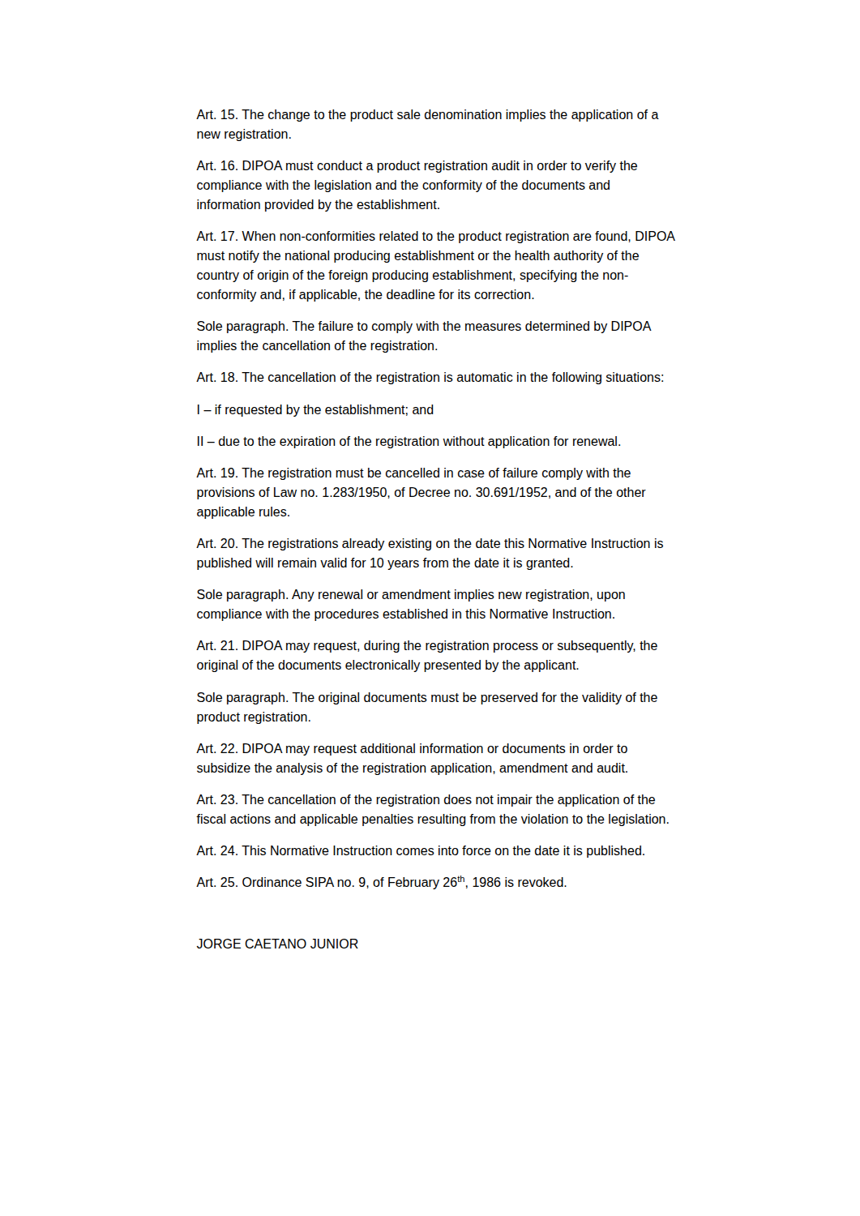Art. 15. The change to the product sale denomination implies the application of a new registration.
Art. 16. DIPOA must conduct a product registration audit in order to verify the compliance with the legislation and the conformity of the documents and information provided by the establishment.
Art. 17. When non-conformities related to the product registration are found, DIPOA must notify the national producing establishment or the health authority of the country of origin of the foreign producing establishment, specifying the non-conformity and, if applicable, the deadline for its correction.
Sole paragraph. The failure to comply with the measures determined by DIPOA implies the cancellation of the registration.
Art. 18. The cancellation of the registration is automatic in the following situations:
I – if requested by the establishment; and
II – due to the expiration of the registration without application for renewal.
Art. 19. The registration must be cancelled in case of failure comply with the provisions of Law no. 1.283/1950, of Decree no. 30.691/1952, and of the other applicable rules.
Art. 20. The registrations already existing on the date this Normative Instruction is published will remain valid for 10 years from the date it is granted.
Sole paragraph. Any renewal or amendment implies new registration, upon compliance with the procedures established in this Normative Instruction.
Art. 21. DIPOA may request, during the registration process or subsequently, the original of the documents electronically presented by the applicant.
Sole paragraph. The original documents must be preserved for the validity of the product registration.
Art. 22. DIPOA may request additional information or documents in order to subsidize the analysis of the registration application, amendment and audit.
Art. 23. The cancellation of the registration does not impair the application of the fiscal actions and applicable penalties resulting from the violation to the legislation.
Art. 24. This Normative Instruction comes into force on the date it is published.
Art. 25. Ordinance SIPA no. 9, of February 26th, 1986 is revoked.
JORGE CAETANO JUNIOR